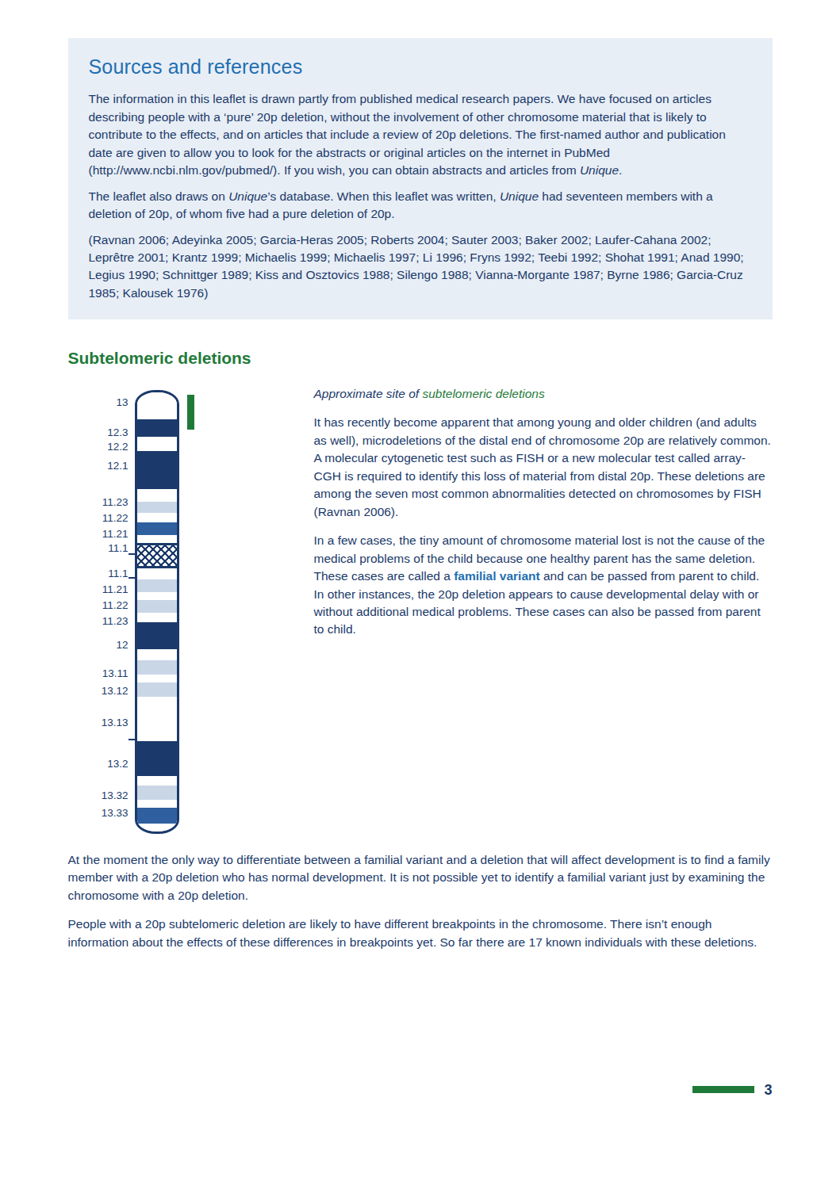Sources and references
The information in this leaflet is drawn partly from published medical research papers. We have focused on articles describing people with a ‘pure’ 20p deletion, without the involvement of other chromosome material that is likely to contribute to the effects, and on articles that include a review of 20p deletions. The first-named author and publication date are given to allow you to look for the abstracts or original articles on the internet in PubMed (http://www.ncbi.nlm.gov/pubmed/). If you wish, you can obtain abstracts and articles from Unique.
The leaflet also draws on Unique’s database. When this leaflet was written, Unique had seventeen members with a deletion of 20p, of whom five had a pure deletion of 20p.
(Ravnan 2006; Adeyinka 2005; Garcia-Heras 2005; Roberts 2004; Sauter 2003; Baker 2002; Laufer-Cahana 2002; Leprêtre 2001; Krantz 1999; Michaelis 1999; Michaelis 1997; Li 1996; Fryns 1992; Teebi 1992; Shohat 1991; Anad 1990; Legius 1990; Schnittger 1989; Kiss and Osztovics 1988; Silengo 1988; Vianna-Morgante 1987; Byrne 1986; Garcia-Cruz 1985; Kalousek 1976)
Subtelomeric deletions
13 12.3 12.2 12.1 11.23 11.22 11.21 11.1 11.1 11.21 11.22 11.23 12 13.11 13.12 13.13 13.2 13.32 13.33
Approximate site of subtelomeric deletions
It has recently become apparent that among young and older children (and adults as well), microdeletions of the distal end of chromosome 20p are relatively common. A molecular cytogenetic test such as FISH or a new molecular test called array-CGH is required to identify this loss of material from distal 20p. These deletions are among the seven most common abnormalities detected on chromosomes by FISH (Ravnan 2006).
In a few cases, the tiny amount of chromosome material lost is not the cause of the medical problems of the child because one healthy parent has the same deletion. These cases are called a familial variant and can be passed from parent to child. In other instances, the 20p deletion appears to cause developmental delay with or without additional medical problems. These cases can also be passed from parent to child.
At the moment the only way to differentiate between a familial variant and a deletion that will affect development is to find a family member with a 20p deletion who has normal development. It is not possible yet to identify a familial variant just by examining the chromosome with a 20p deletion.
People with a 20p subtelomeric deletion are likely to have different breakpoints in the chromosome. There isn’t enough information about the effects of these differences in breakpoints yet. So far there are 17 known individuals with these deletions.
3